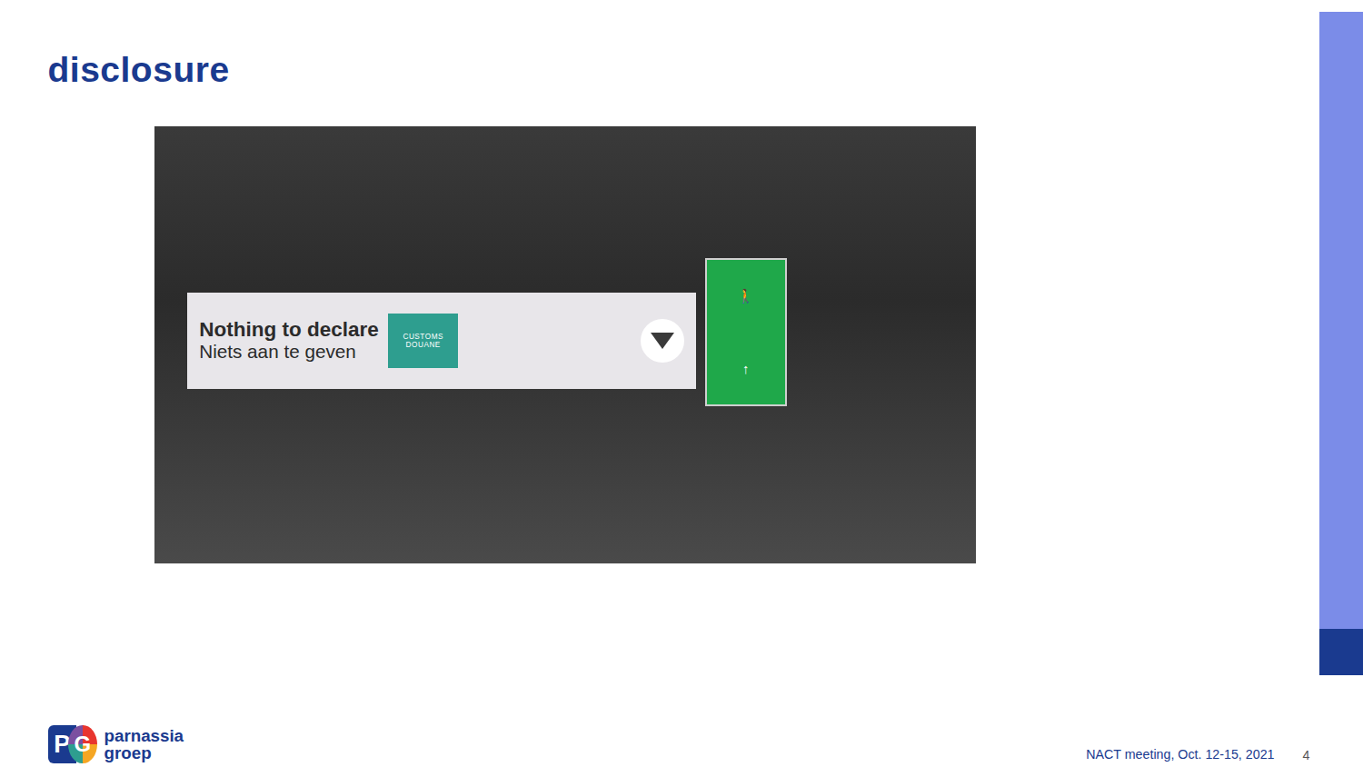disclosure
Nothing to declare
Niets aan te geven
CUSTOMS
DOUANE
🚶 ↑
P
G
parnassia
groep
NACT meeting, Oct. 12-15, 2021
4